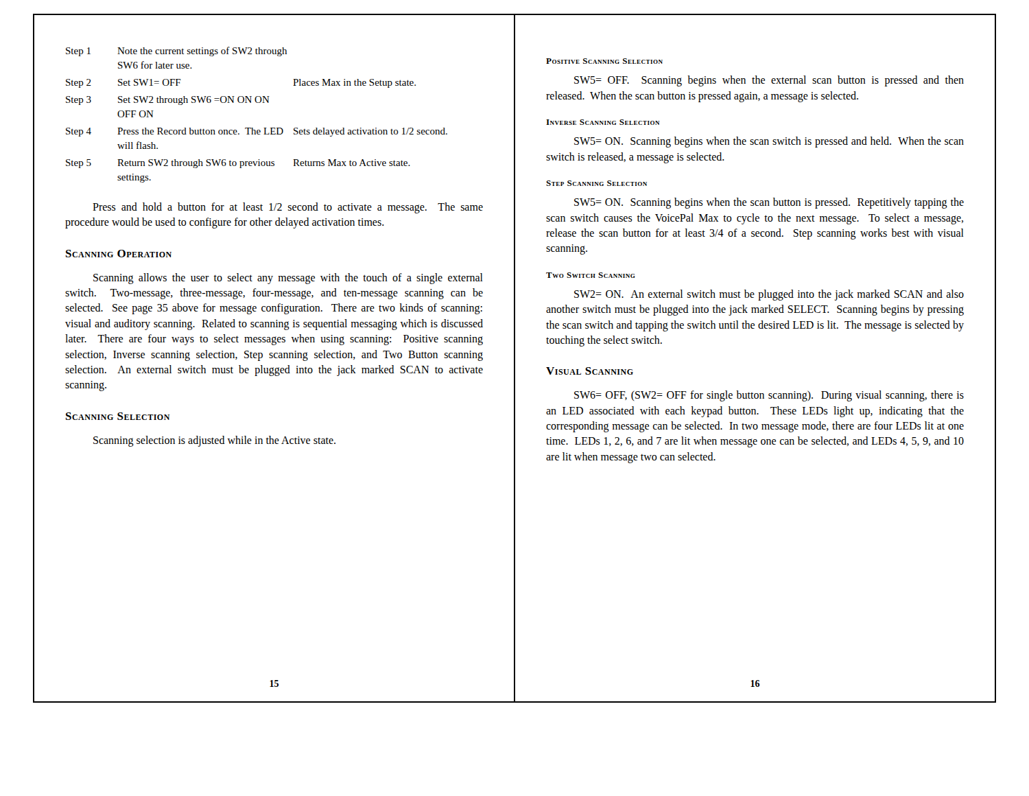| Step 1 | Note the current settings of SW2 through SW6 for later use. | |
| Step 2 | Set SW1= OFF | Places Max in the Setup state. |
| Step 3 | Set SW2 through SW6 =ON ON ON OFF ON | |
| Step 4 | Press the Record button once. The LED will flash. | Sets delayed activation to 1/2 second. |
| Step 5 | Return SW2 through SW6 to previous settings. | Returns Max to Active state. |
Press and hold a button for at least 1/2 second to activate a message. The same procedure would be used to configure for other delayed activation times.
Scanning Operation
Scanning allows the user to select any message with the touch of a single external switch. Two-message, three-message, four-message, and ten-message scanning can be selected. See page 35 above for message configuration. There are two kinds of scanning: visual and auditory scanning. Related to scanning is sequential messaging which is discussed later. There are four ways to select messages when using scanning: Positive scanning selection, Inverse scanning selection, Step scanning selection, and Two Button scanning selection. An external switch must be plugged into the jack marked SCAN to activate scanning.
Scanning Selection
Scanning selection is adjusted while in the Active state.
15
Positive Scanning Selection
SW5= OFF. Scanning begins when the external scan button is pressed and then released. When the scan button is pressed again, a message is selected.
Inverse Scanning Selection
SW5= ON. Scanning begins when the scan switch is pressed and held. When the scan switch is released, a message is selected.
Step Scanning Selection
SW5= ON. Scanning begins when the scan button is pressed. Repetitively tapping the scan switch causes the VoicePal Max to cycle to the next message. To select a message, release the scan button for at least 3/4 of a second. Step scanning works best with visual scanning.
Two Switch Scanning
SW2= ON. An external switch must be plugged into the jack marked SCAN and also another switch must be plugged into the jack marked SELECT. Scanning begins by pressing the scan switch and tapping the switch until the desired LED is lit. The message is selected by touching the select switch.
Visual Scanning
SW6= OFF, (SW2= OFF for single button scanning). During visual scanning, there is an LED associated with each keypad button. These LEDs light up, indicating that the corresponding message can be selected. In two message mode, there are four LEDs lit at one time. LEDs 1, 2, 6, and 7 are lit when message one can be selected, and LEDs 4, 5, 9, and 10 are lit when message two can selected.
16